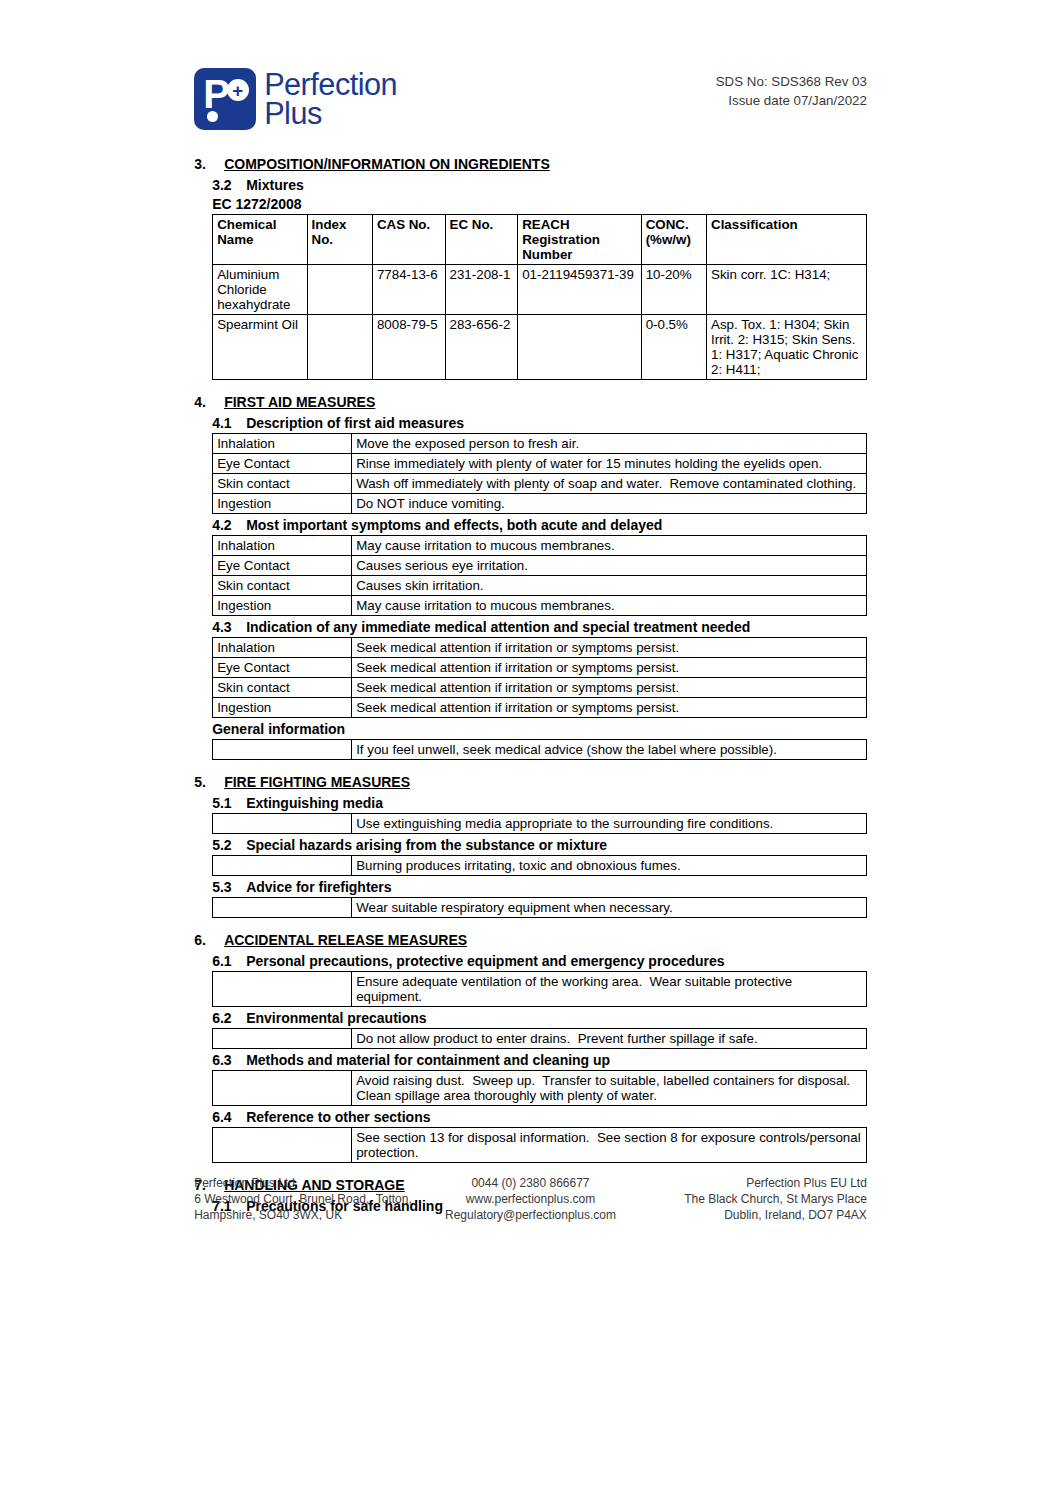P +
Perfection
Plus
SDS No: SDS368 Rev 03
Issue date 07/Jan/2022
3.
COMPOSITION/INFORMATION ON INGREDIENTS
3.2 Mixtures
EC 1272/2008
| Chemical Name | Index No. | CAS No. | EC No. | REACH Registration Number | CONC. (%w/w) | Classification |
| --- | --- | --- | --- | --- | --- | --- |
| Aluminium Chloride hexahydrate | | 7784-13-6 | 231-208-1 | 01-2119459371-39 | 10-20% | Skin corr. 1C: H314; |
| Spearmint Oil | | 8008-79-5 | 283-656-2 | | 0-0.5% | Asp. Tox. 1: H304; Skin Irrit. 2: H315; Skin Sens. 1: H317; Aquatic Chronic 2: H411; |
4.
FIRST AID MEASURES
4.1 Description of first aid measures
| Inhalation | Move the exposed person to fresh air. |
| Eye Contact | Rinse immediately with plenty of water for 15 minutes holding the eyelids open. |
| Skin contact | Wash off immediately with plenty of soap and water. Remove contaminated clothing. |
| Ingestion | Do NOT induce vomiting. |
4.2 Most important symptoms and effects, both acute and delayed
| Inhalation | May cause irritation to mucous membranes. |
| Eye Contact | Causes serious eye irritation. |
| Skin contact | Causes skin irritation. |
| Ingestion | May cause irritation to mucous membranes. |
4.3 Indication of any immediate medical attention and special treatment needed
| Inhalation | Seek medical attention if irritation or symptoms persist. |
| Eye Contact | Seek medical attention if irritation or symptoms persist. |
| Skin contact | Seek medical attention if irritation or symptoms persist. |
| Ingestion | Seek medical attention if irritation or symptoms persist. |
General information
| | If you feel unwell, seek medical advice (show the label where possible). |
5.
FIRE FIGHTING MEASURES
5.1 Extinguishing media
| | Use extinguishing media appropriate to the surrounding fire conditions. |
5.2 Special hazards arising from the substance or mixture
| | Burning produces irritating, toxic and obnoxious fumes. |
5.3 Advice for firefighters
| | Wear suitable respiratory equipment when necessary. |
6.
ACCIDENTAL RELEASE MEASURES
6.1 Personal precautions, protective equipment and emergency procedures
| | Ensure adequate ventilation of the working area. Wear suitable protective equipment. |
6.2 Environmental precautions
| | Do not allow product to enter drains. Prevent further spillage if safe. |
6.3 Methods and material for containment and cleaning up
| | Avoid raising dust. Sweep up. Transfer to suitable, labelled containers for disposal. Clean spillage area thoroughly with plenty of water. |
6.4 Reference to other sections
| | See section 13 for disposal information. See section 8 for exposure controls/personal protection. |
7.
HANDLING AND STORAGE
7.1 Precautions for safe handling
Perfection Plus Ltd
6 Westwood Court, Brunel Road, Totton,
Hampshire, SO40 3WX, UK
0044 (0) 2380 866677
www.perfectionplus.com
Regulatory@perfectionplus.com
Perfection Plus EU Ltd
The Black Church, St Marys Place
Dublin, Ireland, DO7 P4AX